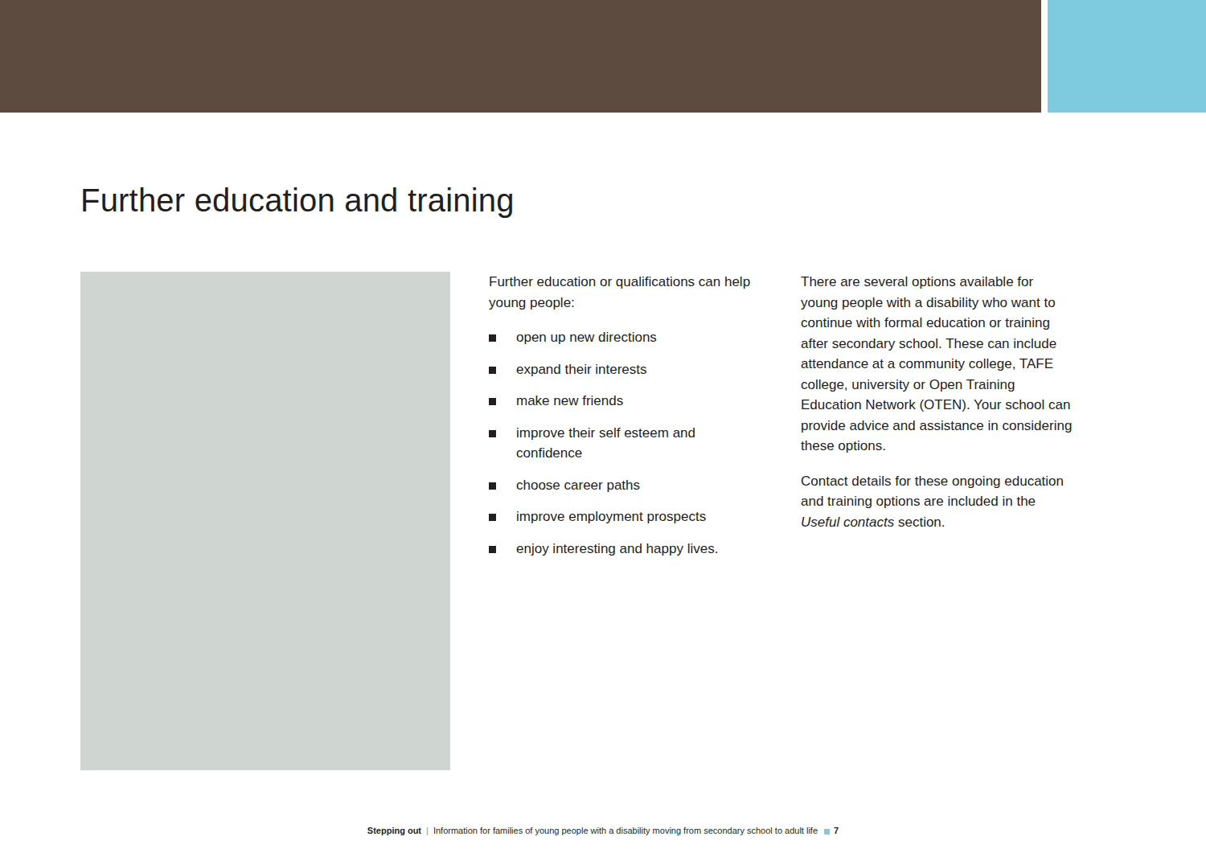Further education and training
Further education or qualifications can help young people:
open up new directions
expand their interests
make new friends
improve their self esteem and confidence
choose career paths
improve employment prospects
enjoy interesting and happy lives.
There are several options available for young people with a disability who want to continue with formal education or training after secondary school. These can include attendance at a community college, TAFE college, university or Open Training Education Network (OTEN). Your school can provide advice and assistance in considering these options.
Contact details for these ongoing education and training options are included in the Useful contacts section.
Stepping out|Information for families of young people with a disability moving from secondary school to adult life 7